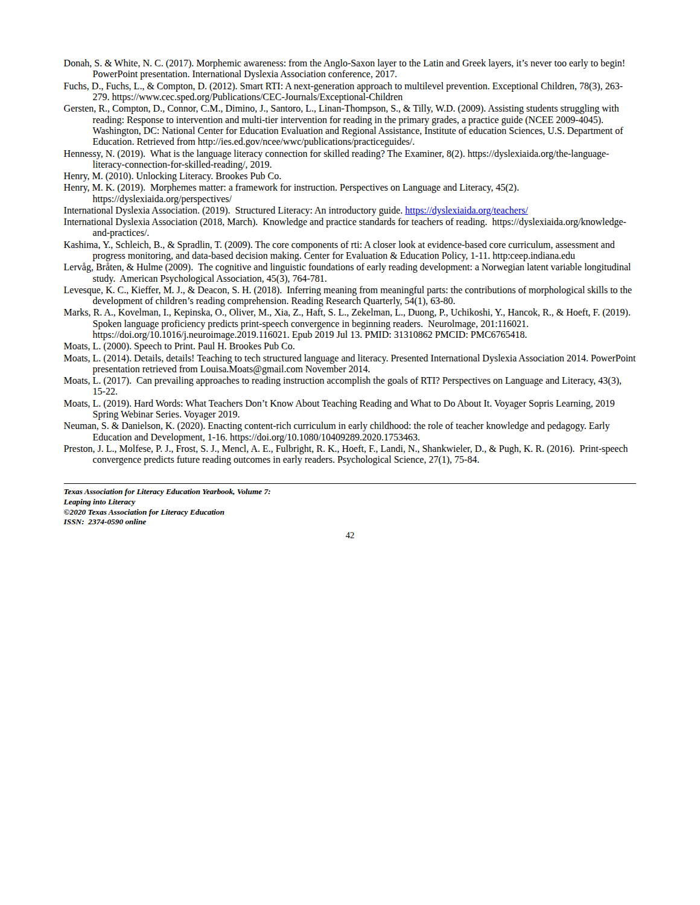Donah, S. & White, N. C. (2017). Morphemic awareness: from the Anglo-Saxon layer to the Latin and Greek layers, it’s never too early to begin! PowerPoint presentation. International Dyslexia Association conference, 2017.
Fuchs, D., Fuchs, L., & Compton, D. (2012). Smart RTI: A next-generation approach to multilevel prevention. Exceptional Children, 78(3), 263-279. https://www.cec.sped.org/Publications/CEC-Journals/Exceptional-Children
Gersten, R., Compton, D., Connor, C.M., Dimino, J., Santoro, L., Linan-Thompson, S., & Tilly, W.D. (2009). Assisting students struggling with reading: Response to intervention and multi-tier intervention for reading in the primary grades, a practice guide (NCEE 2009-4045). Washington, DC: National Center for Education Evaluation and Regional Assistance, Institute of education Sciences, U.S. Department of Education. Retrieved from http://ies.ed.gov/ncee/wwc/publications/practiceguides/.
Hennessy, N. (2019). What is the language literacy connection for skilled reading? The Examiner, 8(2). https://dyslexiaida.org/the-language-literacy-connection-for-skilled-reading/, 2019.
Henry, M. (2010). Unlocking Literacy. Brookes Pub Co.
Henry, M. K. (2019). Morphemes matter: a framework for instruction. Perspectives on Language and Literacy, 45(2). https://dyslexiaida.org/perspectives/
International Dyslexia Association. (2019). Structured Literacy: An introductory guide. https://dyslexiaida.org/teachers/
International Dyslexia Association (2018, March). Knowledge and practice standards for teachers of reading. https://dyslexiaida.org/knowledge-and-practices/.
Kashima, Y., Schleich, B., & Spradlin, T. (2009). The core components of rti: A closer look at evidence-based core curriculum, assessment and progress monitoring, and data-based decision making. Center for Evaluation & Education Policy, 1-11. http:ceep.indiana.edu
Lervåg, Bråten, & Hulme (2009). The cognitive and linguistic foundations of early reading development: a Norwegian latent variable longitudinal study. American Psychological Association, 45(3), 764-781.
Levesque, K. C., Kieffer, M. J., & Deacon, S. H. (2018). Inferring meaning from meaningful parts: the contributions of morphological skills to the development of children’s reading comprehension. Reading Research Quarterly, 54(1), 63-80.
Marks, R. A., Kovelman, I., Kepinska, O., Oliver, M., Xia, Z., Haft, S. L., Zekelman, L., Duong, P., Uchikoshi, Y., Hancok, R., & Hoeft, F. (2019). Spoken language proficiency predicts print-speech convergence in beginning readers. Neurolmage, 201:116021. https://doi.org/10.1016/j.neuroimage.2019.116021. Epub 2019 Jul 13. PMID: 31310862 PMCID: PMC6765418.
Moats, L. (2000). Speech to Print. Paul H. Brookes Pub Co.
Moats, L. (2014). Details, details! Teaching to tech structured language and literacy. Presented International Dyslexia Association 2014. PowerPoint presentation retrieved from Louisa.Moats@gmail.com November 2014.
Moats, L. (2017). Can prevailing approaches to reading instruction accomplish the goals of RTI? Perspectives on Language and Literacy, 43(3), 15-22.
Moats, L. (2019). Hard Words: What Teachers Don’t Know About Teaching Reading and What to Do About It. Voyager Sopris Learning, 2019 Spring Webinar Series. Voyager 2019.
Neuman, S. & Danielson, K. (2020). Enacting content-rich curriculum in early childhood: the role of teacher knowledge and pedagogy. Early Education and Development, 1-16. https://doi.org/10.1080/10409289.2020.1753463.
Preston, J. L., Molfese, P. J., Frost, S. J., Mencl, A. E., Fulbright, R. K., Hoeft, F., Landi, N., Shankwieler, D., & Pugh, K. R. (2016). Print-speech convergence predicts future reading outcomes in early readers. Psychological Science, 27(1), 75-84.
Texas Association for Literacy Education Yearbook, Volume 7:
Leaping into Literacy
©2020 Texas Association for Literacy Education
ISSN: 2374-0590 online
42